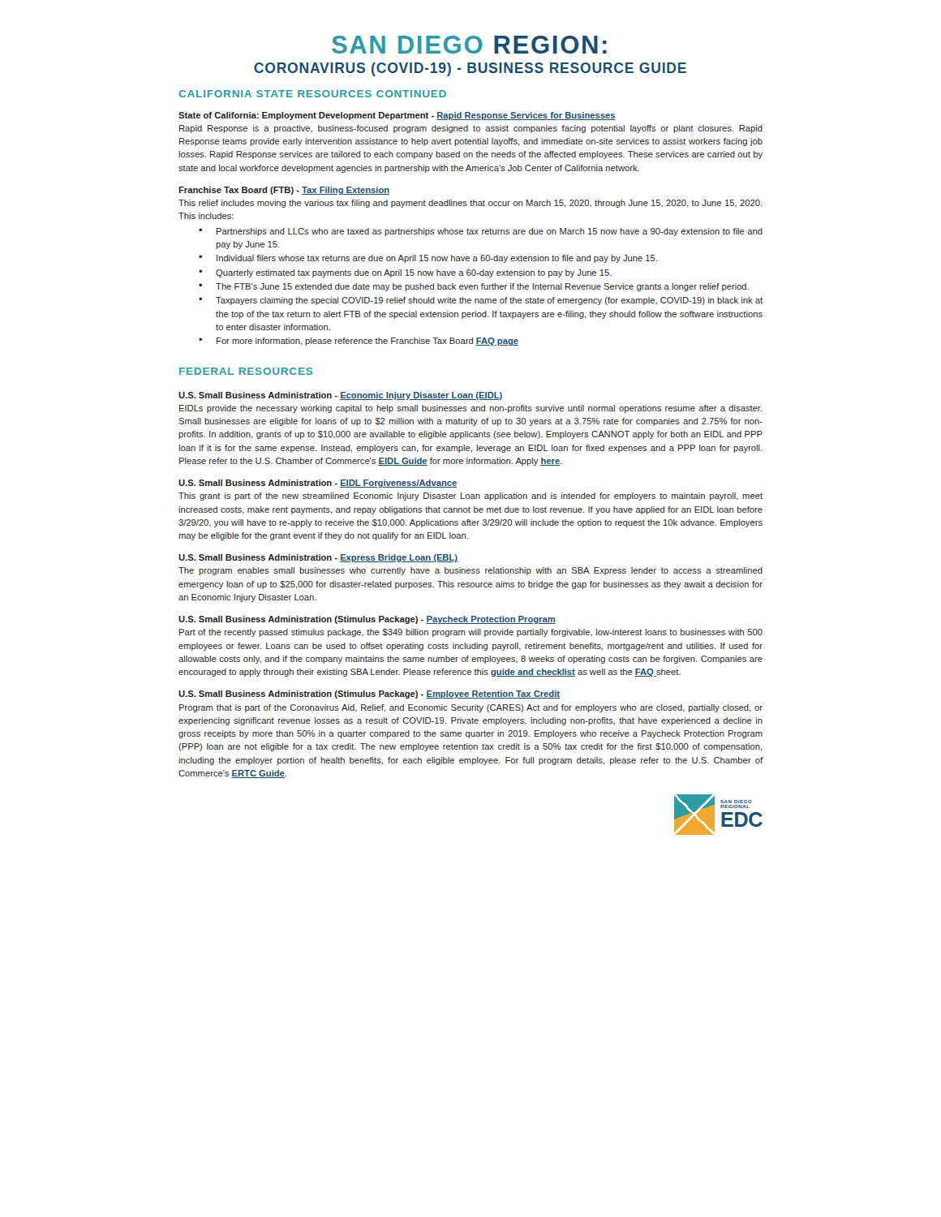SAN DIEGO REGION:
CORONAVIRUS (COVID-19) - BUSINESS RESOURCE GUIDE
CALIFORNIA STATE RESOURCES CONTINUED
State of California: Employment Development Department - Rapid Response Services for Businesses
Rapid Response is a proactive, business-focused program designed to assist companies facing potential layoffs or plant closures. Rapid Response teams provide early intervention assistance to help avert potential layoffs, and immediate on-site services to assist workers facing job losses. Rapid Response services are tailored to each company based on the needs of the affected employees. These services are carried out by state and local workforce development agencies in partnership with the America's Job Center of California network.
Franchise Tax Board (FTB) - Tax Filing Extension
This relief includes moving the various tax filing and payment deadlines that occur on March 15, 2020, through June 15, 2020, to June 15, 2020. This includes:
Partnerships and LLCs who are taxed as partnerships whose tax returns are due on March 15 now have a 90-day extension to file and pay by June 15.
Individual filers whose tax returns are due on April 15 now have a 60-day extension to file and pay by June 15.
Quarterly estimated tax payments due on April 15 now have a 60-day extension to pay by June 15.
The FTB's June 15 extended due date may be pushed back even further if the Internal Revenue Service grants a longer relief period.
Taxpayers claiming the special COVID-19 relief should write the name of the state of emergency (for example, COVID-19) in black ink at the top of the tax return to alert FTB of the special extension period. If taxpayers are e-filing, they should follow the software instructions to enter disaster information.
For more information, please reference the Franchise Tax Board FAQ page
FEDERAL RESOURCES
U.S. Small Business Administration - Economic Injury Disaster Loan (EIDL)
EIDLs provide the necessary working capital to help small businesses and non-profits survive until normal operations resume after a disaster. Small businesses are eligible for loans of up to $2 million with a maturity of up to 30 years at a 3.75% rate for companies and 2.75% for non-profits. In addition, grants of up to $10,000 are available to eligible applicants (see below). Employers CANNOT apply for both an EIDL and PPP loan if it is for the same expense. Instead, employers can, for example, leverage an EIDL loan for fixed expenses and a PPP loan for payroll. Please refer to the U.S. Chamber of Commerce's EIDL Guide for more information. Apply here.
U.S. Small Business Administration - EIDL Forgiveness/Advance
This grant is part of the new streamlined Economic Injury Disaster Loan application and is intended for employers to maintain payroll, meet increased costs, make rent payments, and repay obligations that cannot be met due to lost revenue. If you have applied for an EIDL loan before 3/29/20, you will have to re-apply to receive the $10,000. Applications after 3/29/20 will include the option to request the 10k advance. Employers may be eligible for the grant event if they do not qualify for an EIDL loan.
U.S. Small Business Administration - Express Bridge Loan (EBL)
The program enables small businesses who currently have a business relationship with an SBA Express lender to access a streamlined emergency loan of up to $25,000 for disaster-related purposes. This resource aims to bridge the gap for businesses as they await a decision for an Economic Injury Disaster Loan.
U.S. Small Business Administration (Stimulus Package) - Paycheck Protection Program
Part of the recently passed stimulus package, the $349 billion program will provide partially forgivable, low-interest loans to businesses with 500 employees or fewer. Loans can be used to offset operating costs including payroll, retirement benefits, mortgage/rent and utilities. If used for allowable costs only, and if the company maintains the same number of employees, 8 weeks of operating costs can be forgiven. Companies are encouraged to apply through their existing SBA Lender. Please reference this guide and checklist as well as the FAQ sheet.
U.S. Small Business Administration (Stimulus Package) - Employee Retention Tax Credit
Program that is part of the Coronavirus Aid, Relief, and Economic Security (CARES) Act and for employers who are closed, partially closed, or experiencing significant revenue losses as a result of COVID-19. Private employers, including non-profits, that have experienced a decline in gross receipts by more than 50% in a quarter compared to the same quarter in 2019. Employers who receive a Paycheck Protection Program (PPP) loan are not eligible for a tax credit. The new employee retention tax credit is a 50% tax credit for the first $10,000 of compensation, including the employer portion of health benefits, for each eligible employee. For full program details, please refer to the U.S. Chamber of Commerce's ERTC Guide.
SAN DIEGO REGIONAL EDC